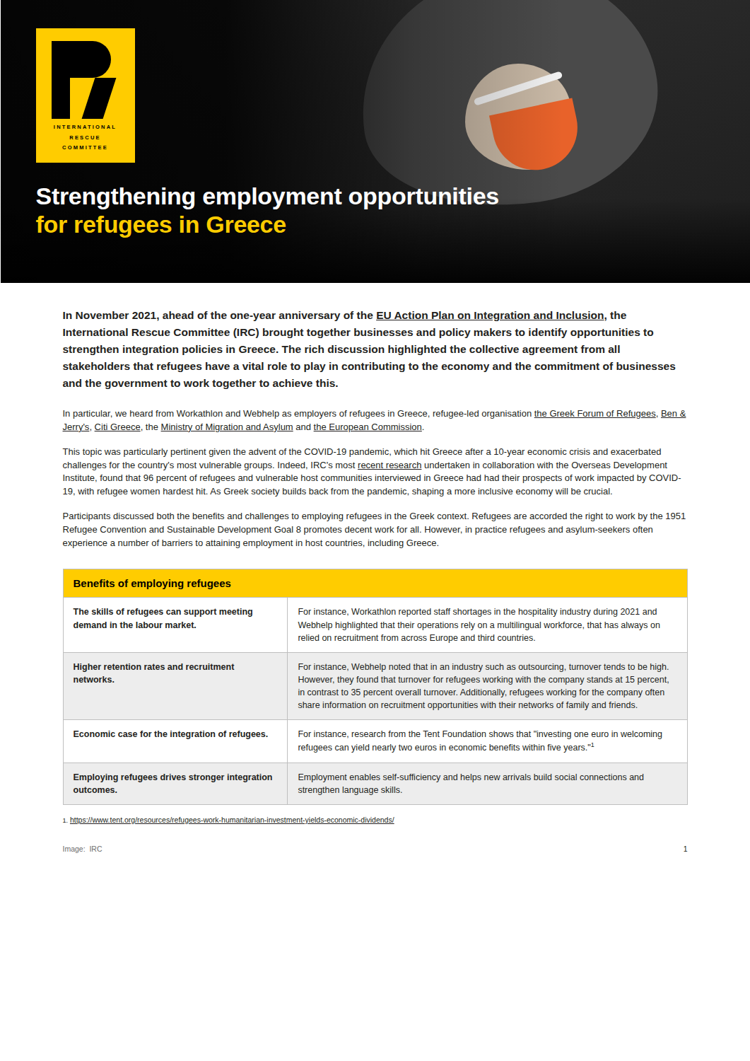INTERNATIONAL
RESCUE
COMMITTEE
Strengthening employment opportunities for refugees in Greece
In November 2021, ahead of the one-year anniversary of the EU Action Plan on Integration and Inclusion, the International Rescue Committee (IRC) brought together businesses and policy makers to identify opportunities to strengthen integration policies in Greece. The rich discussion highlighted the collective agreement from all stakeholders that refugees have a vital role to play in contributing to the economy and the commitment of businesses and the government to work together to achieve this.
In particular, we heard from Workathlon and Webhelp as employers of refugees in Greece, refugee-led organisation the Greek Forum of Refugees, Ben & Jerry's, Citi Greece, the Ministry of Migration and Asylum and the European Commission.
This topic was particularly pertinent given the advent of the COVID-19 pandemic, which hit Greece after a 10-year economic crisis and exacerbated challenges for the country's most vulnerable groups. Indeed, IRC's most recent research undertaken in collaboration with the Overseas Development Institute, found that 96 percent of refugees and vulnerable host communities interviewed in Greece had had their prospects of work impacted by COVID-19, with refugee women hardest hit. As Greek society builds back from the pandemic, shaping a more inclusive economy will be crucial.
Participants discussed both the benefits and challenges to employing refugees in the Greek context. Refugees are accorded the right to work by the 1951 Refugee Convention and Sustainable Development Goal 8 promotes decent work for all. However, in practice refugees and asylum-seekers often experience a number of barriers to attaining employment in host countries, including Greece.
Benefits of employing refugees
| The skills of refugees can support meeting demand in the labour market. | For instance, Workathlon reported staff shortages in the hospitality industry during 2021 and Webhelp highlighted that their operations rely on a multilingual workforce, that has always on relied on recruitment from across Europe and third countries. |
| Higher retention rates and recruitment networks. | For instance, Webhelp noted that in an industry such as outsourcing, turnover tends to be high. However, they found that turnover for refugees working with the company stands at 15 percent, in contrast to 35 percent overall turnover. Additionally, refugees working for the company often share information on recruitment opportunities with their networks of family and friends. |
| Economic case for the integration of refugees. | For instance, research from the Tent Foundation shows that "investing one euro in welcoming refugees can yield nearly two euros in economic benefits within five years." 1 |
| Employing refugees drives stronger integration outcomes. | Employment enables self-sufficiency and helps new arrivals build social connections and strengthen language skills. |
1. https://www.tent.org/resources/refugees-work-humanitarian-investment-yields-economic-dividends/
Image: IRC 1